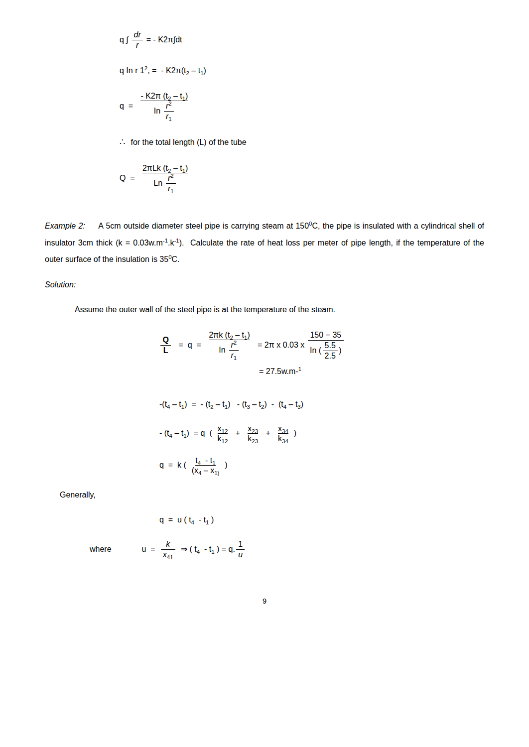q ∫ dr r = - K2π∫dt
q In r 12, = - K2π(t2 – t1)
q = - K2π (t2 – t1) In r2 r1
∴ for the total length (L) of the tube
Q = 2πLk (t2 – t1) Ln r2 r1
Example 2: A 5cm outside diameter steel pipe is carrying steam at 1500C, the pipe is insulated with a cylindrical shell of insulator 3cm thick (k = 0.03w.m-1.k-1). Calculate the rate of heat loss per meter of pipe length, if the temperature of the outer surface of the insulation is 350C.
Solution:
Assume the outer wall of the steel pipe is at the temperature of the steam.
QL = q = 2πk (t2 – t1) In r2 r1 = 2π x 0.03 x 150 − 35 In (5.52.5)
= 27.5w.m-1
-(t4 – t1) = - (t2 – t1) - (t3 – t2) - (t4 – t3)
- (t4 – t1) = q ( x12 k12 + x23 k23 + x34 k34 )
q = k ( t4 - t1(x4 – x1) )
Generally,
q = u ( t4 - t1 )
where u = kx41 ⇒ ( t4 - t1 ) = q.1 u
9